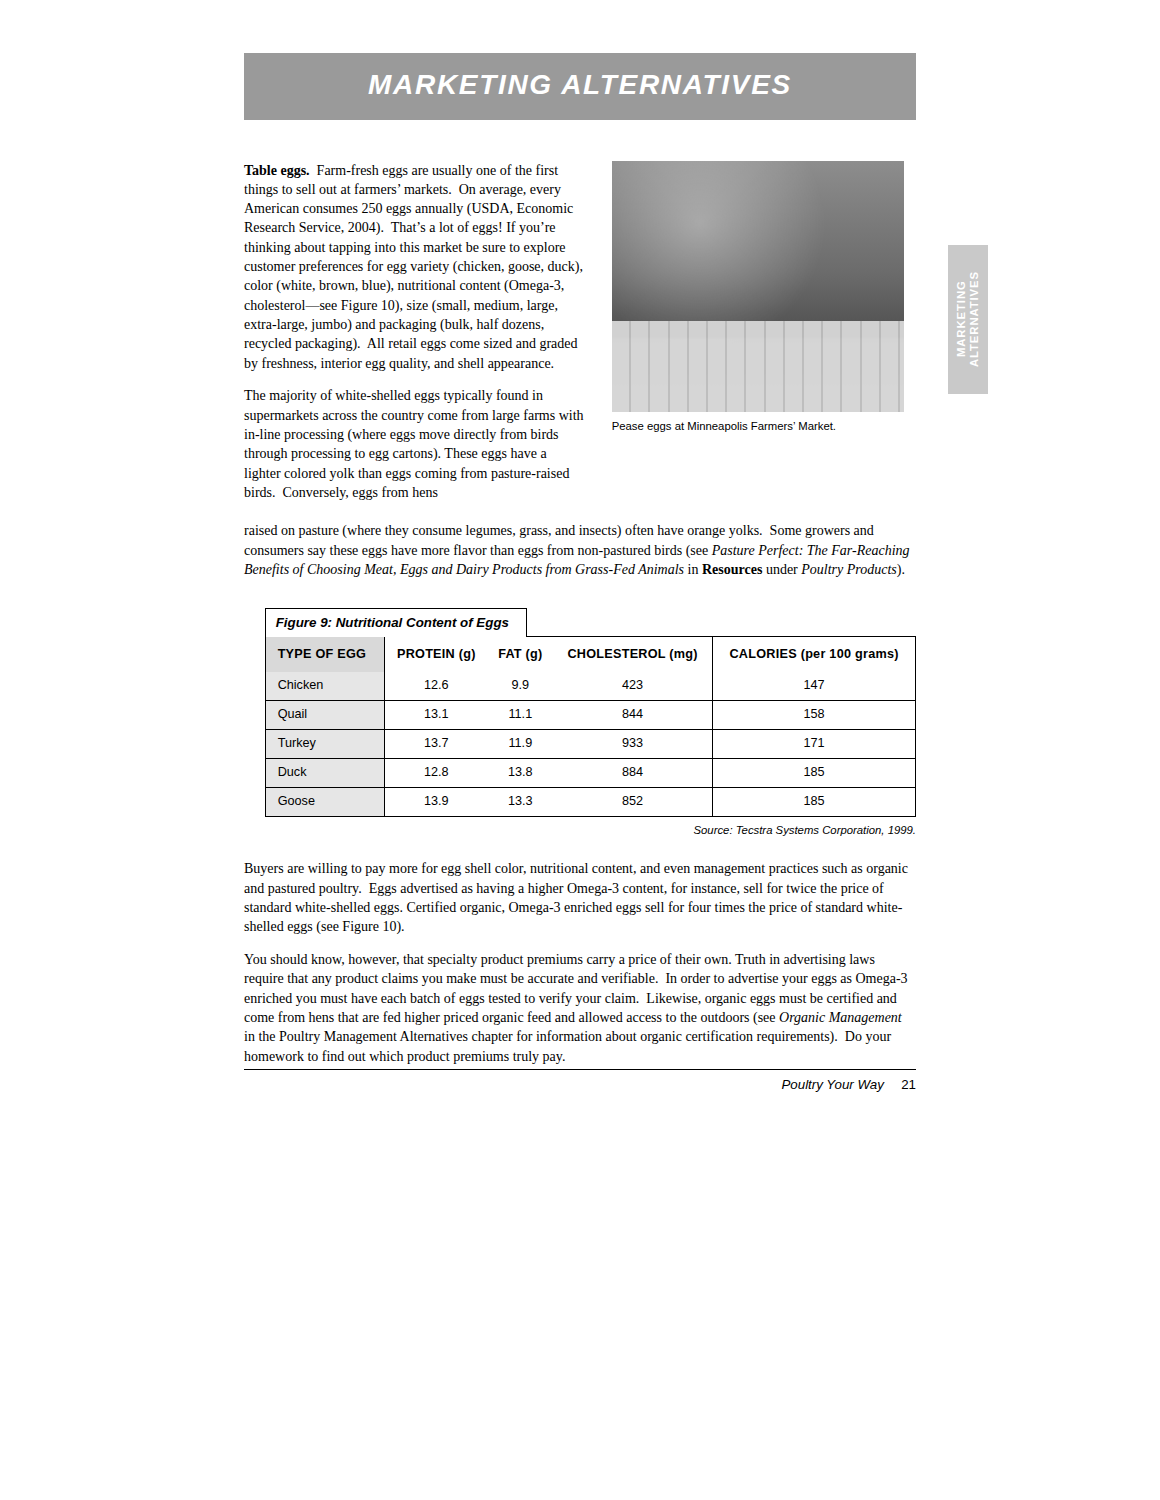MARKETING ALTERNATIVES
MARKETING
ALTERNATIVES
Table eggs. Farm-fresh eggs are usually one of the first things to sell out at farmers’ markets. On average, every American consumes 250 eggs annually (USDA, Economic Research Service, 2004). That’s a lot of eggs! If you’re thinking about tapping into this market be sure to explore customer preferences for egg variety (chicken, goose, duck), color (white, brown, blue), nutritional content (Omega-3, cholesterol—see Figure 10), size (small, medium, large, extra-large, jumbo) and packaging (bulk, half dozens, recycled packaging). All retail eggs come sized and graded by freshness, interior egg quality, and shell appearance.
The majority of white-shelled eggs typically found in supermarkets across the country come from large farms with in-line processing (where eggs move directly from birds through processing to egg cartons). These eggs have a lighter colored yolk than eggs coming from pasture-raised birds. Conversely, eggs from hens
Pease eggs at Minneapolis Farmers’ Market.
raised on pasture (where they consume legumes, grass, and insects) often have orange yolks. Some growers and consumers say these eggs have more flavor than eggs from non-pastured birds (see Pasture Perfect: The Far-Reaching Benefits of Choosing Meat, Eggs and Dairy Products from Grass-Fed Animals in Resources under Poultry Products).
Figure 9: Nutritional Content of Eggs
| TYPE OF EGG | PROTEIN (g) | FAT (g) | CHOLESTEROL (mg) | CALORIES (per 100 grams) |
| --- | --- | --- | --- | --- |
| Chicken | 12.6 | 9.9 | 423 | 147 |
| Quail | 13.1 | 11.1 | 844 | 158 |
| Turkey | 13.7 | 11.9 | 933 | 171 |
| Duck | 12.8 | 13.8 | 884 | 185 |
| Goose | 13.9 | 13.3 | 852 | 185 |
Source: Tecstra Systems Corporation, 1999.
Buyers are willing to pay more for egg shell color, nutritional content, and even management practices such as organic and pastured poultry. Eggs advertised as having a higher Omega-3 content, for instance, sell for twice the price of standard white-shelled eggs. Certified organic, Omega-3 enriched eggs sell for four times the price of standard white-shelled eggs (see Figure 10).
You should know, however, that specialty product premiums carry a price of their own. Truth in advertising laws require that any product claims you make must be accurate and verifiable. In order to advertise your eggs as Omega-3 enriched you must have each batch of eggs tested to verify your claim. Likewise, organic eggs must be certified and come from hens that are fed higher priced organic feed and allowed access to the outdoors (see Organic Management in the Poultry Management Alternatives chapter for information about organic certification requirements). Do your homework to find out which product premiums truly pay.
Poultry Your Way 21